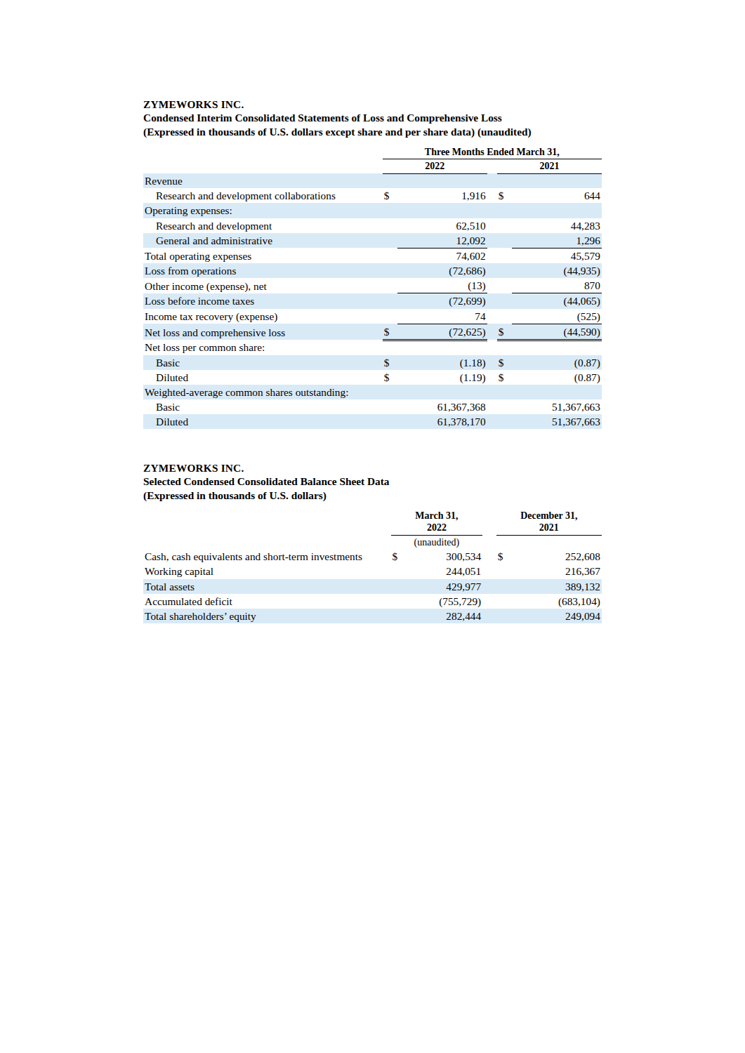ZYMEWORKS INC.
Condensed Interim Consolidated Statements of Loss and Comprehensive Loss
(Expressed in thousands of U.S. dollars except share and per share data) (unaudited)
| | | Three Months Ended March 31, |
| | | 2022 | | 2021 |
| Revenue | | | | | | |
| Research and development collaborations | | $ | 1,916 | | $ | 644 |
| Operating expenses: | | | | | | |
| Research and development | | | 62,510 | | | 44,283 |
| General and administrative | | | 12,092 | | | 1,296 |
| Total operating expenses | | | 74,602 | | | 45,579 |
| Loss from operations | | | (72,686) | | | (44,935) |
| Other income (expense), net | | | (13) | | | 870 |
| Loss before income taxes | | | (72,699) | | | (44,065) |
| Income tax recovery (expense) | | | 74 | | | (525) |
| Net loss and comprehensive loss | | $ | (72,625) | | $ | (44,590) |
| Net loss per common share: | | | | | | |
| Basic | | $ | (1.18) | | $ | (0.87) |
| Diluted | | $ | (1.19) | | $ | (0.87) |
| Weighted-average common shares outstanding: | | | | | | |
| Basic | | | 61,367,368 | | | 51,367,663 |
| Diluted | | | 61,378,170 | | | 51,367,663 |
ZYMEWORKS INC.
Selected Condensed Consolidated Balance Sheet Data
(Expressed in thousands of U.S. dollars)
| | | March 31, 2022 | | December 31, 2021 |
| | | (unaudited) | | |
| Cash, cash equivalents and short-term investments | | $ | 300,534 | | $ | 252,608 |
| Working capital | | | 244,051 | | | 216,367 |
| Total assets | | | 429,977 | | | 389,132 |
| Accumulated deficit | | | (755,729) | | | (683,104) |
| Total shareholders’ equity | | | 282,444 | | | 249,094 |